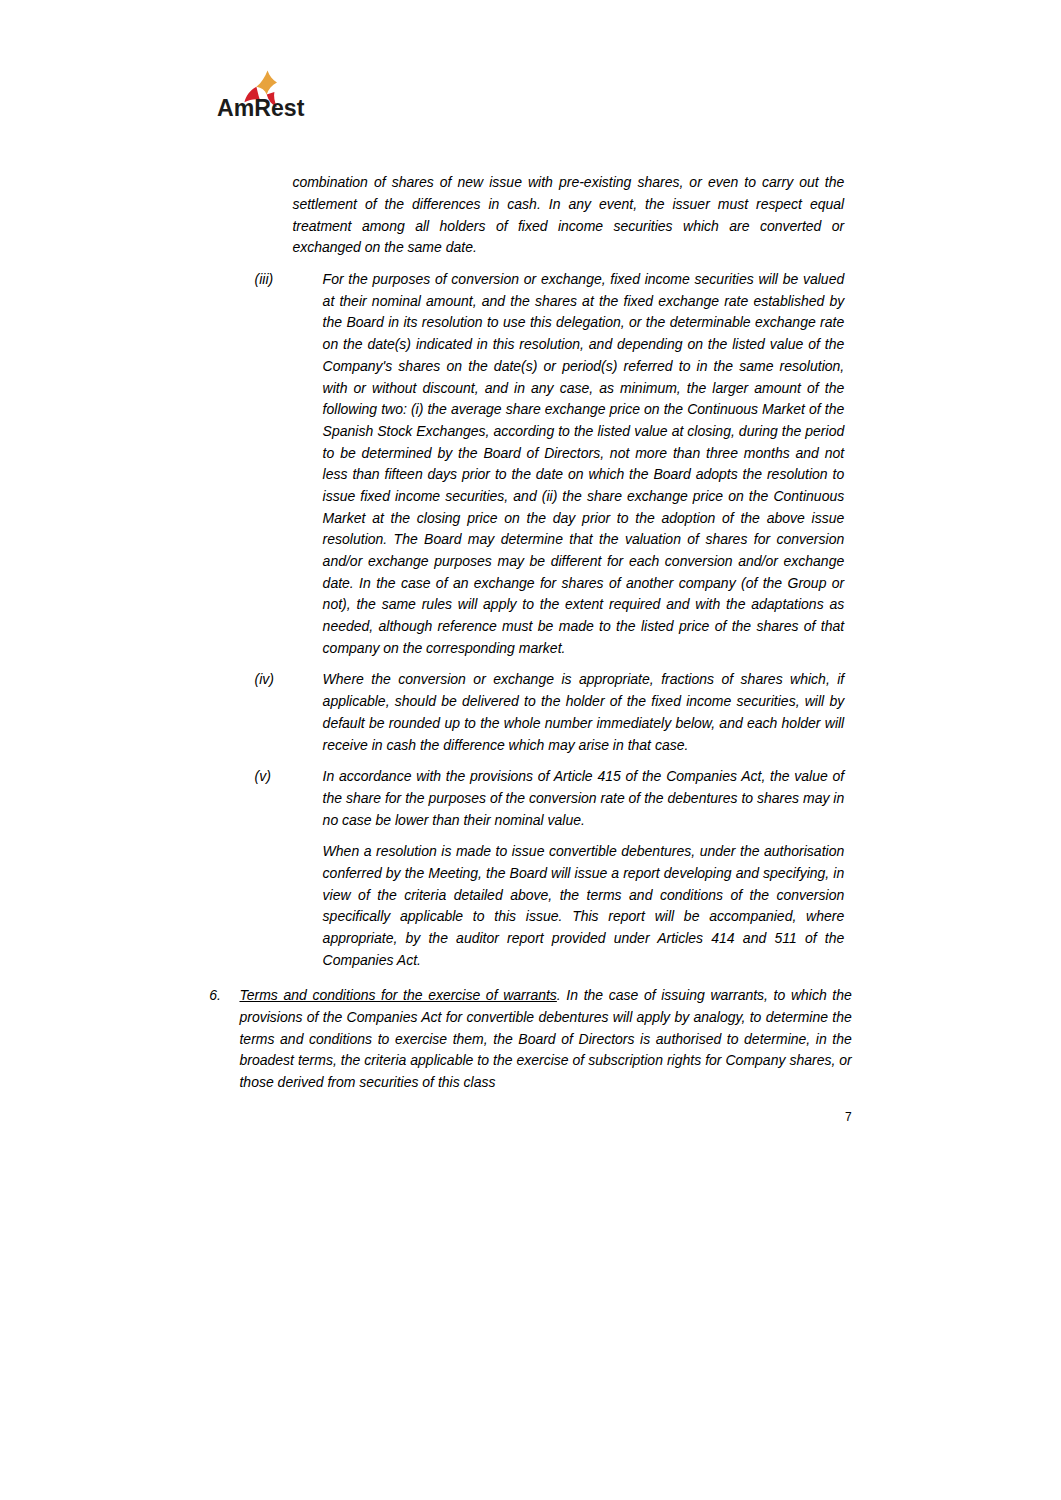AmRest
combination of shares of new issue with pre-existing shares, or even to carry out the settlement of the differences in cash. In any event, the issuer must respect equal treatment among all holders of fixed income securities which are converted or exchanged on the same date.
(iii)
For the purposes of conversion or exchange, fixed income securities will be valued at their nominal amount, and the shares at the fixed exchange rate established by the Board in its resolution to use this delegation, or the determinable exchange rate on the date(s) indicated in this resolution, and depending on the listed value of the Company's shares on the date(s) or period(s) referred to in the same resolution, with or without discount, and in any case, as minimum, the larger amount of the following two: (i) the average share exchange price on the Continuous Market of the Spanish Stock Exchanges, according to the listed value at closing, during the period to be determined by the Board of Directors, not more than three months and not less than fifteen days prior to the date on which the Board adopts the resolution to issue fixed income securities, and (ii) the share exchange price on the Continuous Market at the closing price on the day prior to the adoption of the above issue resolution. The Board may determine that the valuation of shares for conversion and/or exchange purposes may be different for each conversion and/or exchange date. In the case of an exchange for shares of another company (of the Group or not), the same rules will apply to the extent required and with the adaptations as needed, although reference must be made to the listed price of the shares of that company on the corresponding market.
(iv)
Where the conversion or exchange is appropriate, fractions of shares which, if applicable, should be delivered to the holder of the fixed income securities, will by default be rounded up to the whole number immediately below, and each holder will receive in cash the difference which may arise in that case.
(v)
In accordance with the provisions of Article 415 of the Companies Act, the value of the share for the purposes of the conversion rate of the debentures to shares may in no case be lower than their nominal value.
When a resolution is made to issue convertible debentures, under the authorisation conferred by the Meeting, the Board will issue a report developing and specifying, in view of the criteria detailed above, the terms and conditions of the conversion specifically applicable to this issue. This report will be accompanied, where appropriate, by the auditor report provided under Articles 414 and 511 of the Companies Act.
6.
Terms and conditions for the exercise of warrants. In the case of issuing warrants, to which the provisions of the Companies Act for convertible debentures will apply by analogy, to determine the terms and conditions to exercise them, the Board of Directors is authorised to determine, in the broadest terms, the criteria applicable to the exercise of subscription rights for Company shares, or those derived from securities of this class
7